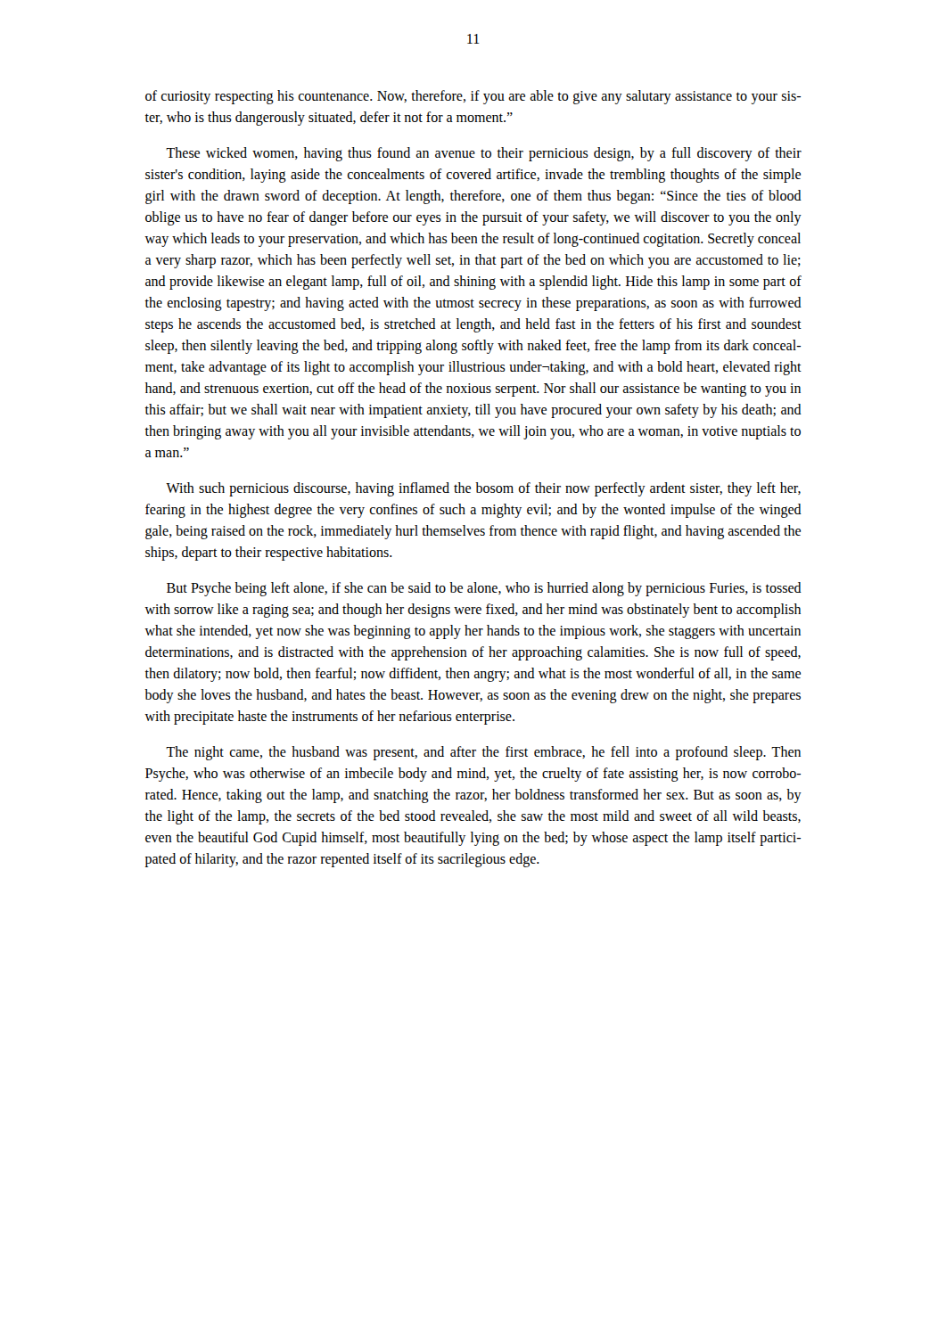11
of curiosity respecting his countenance. Now, therefore, if you are able to give any salutary assistance to your sister, who is thus dangerously situated, defer it not for a moment.”
These wicked women, having thus found an avenue to their pernicious design, by a full discovery of their sister's condition, laying aside the concealments of covered artifice, invade the trembling thoughts of the simple girl with the drawn sword of deception. At length, therefore, one of them thus began: “Since the ties of blood oblige us to have no fear of danger before our eyes in the pursuit of your safety, we will discover to you the only way which leads to your preservation, and which has been the result of long-continued cogitation. Secretly conceal a very sharp razor, which has been perfectly well set, in that part of the bed on which you are accustomed to lie; and provide likewise an elegant lamp, full of oil, and shining with a splendid light. Hide this lamp in some part of the enclosing tapestry; and having acted with the utmost secrecy in these preparations, as soon as with furrowed steps he ascends the accustomed bed, is stretched at length, and held fast in the fetters of his first and soundest sleep, then silently leaving the bed, and tripping along softly with naked feet, free the lamp from its dark concealment, take advantage of its light to accomplish your illustrious under¬taking, and with a bold heart, elevated right hand, and strenuous exertion, cut off the head of the noxious serpent. Nor shall our assistance be wanting to you in this affair; but we shall wait near with impatient anxiety, till you have procured your own safety by his death; and then bringing away with you all your invisible attendants, we will join you, who are a woman, in votive nuptials to a man.”
With such pernicious discourse, having inflamed the bosom of their now perfectly ardent sister, they left her, fearing in the highest degree the very confines of such a mighty evil; and by the wonted impulse of the winged gale, being raised on the rock, immediately hurl themselves from thence with rapid flight, and having ascended the ships, depart to their respective habitations.
But Psyche being left alone, if she can be said to be alone, who is hurried along by pernicious Furies, is tossed with sorrow like a raging sea; and though her designs were fixed, and her mind was obstinately bent to accomplish what she intended, yet now she was beginning to apply her hands to the impious work, she staggers with uncertain determinations, and is distracted with the apprehension of her approaching calamities. She is now full of speed, then dilatory; now bold, then fearful; now diffident, then angry; and what is the most wonderful of all, in the same body she loves the husband, and hates the beast. However, as soon as the evening drew on the night, she prepares with precipitate haste the instruments of her nefarious enterprise.
The night came, the husband was present, and after the first embrace, he fell into a profound sleep. Then Psyche, who was otherwise of an imbecile body and mind, yet, the cruelty of fate assisting her, is now corroborated. Hence, taking out the lamp, and snatching the razor, her boldness transformed her sex. But as soon as, by the light of the lamp, the secrets of the bed stood revealed, she saw the most mild and sweet of all wild beasts, even the beautiful God Cupid himself, most beautifully lying on the bed; by whose aspect the lamp itself participated of hilarity, and the razor repented itself of its sacrilegious edge.